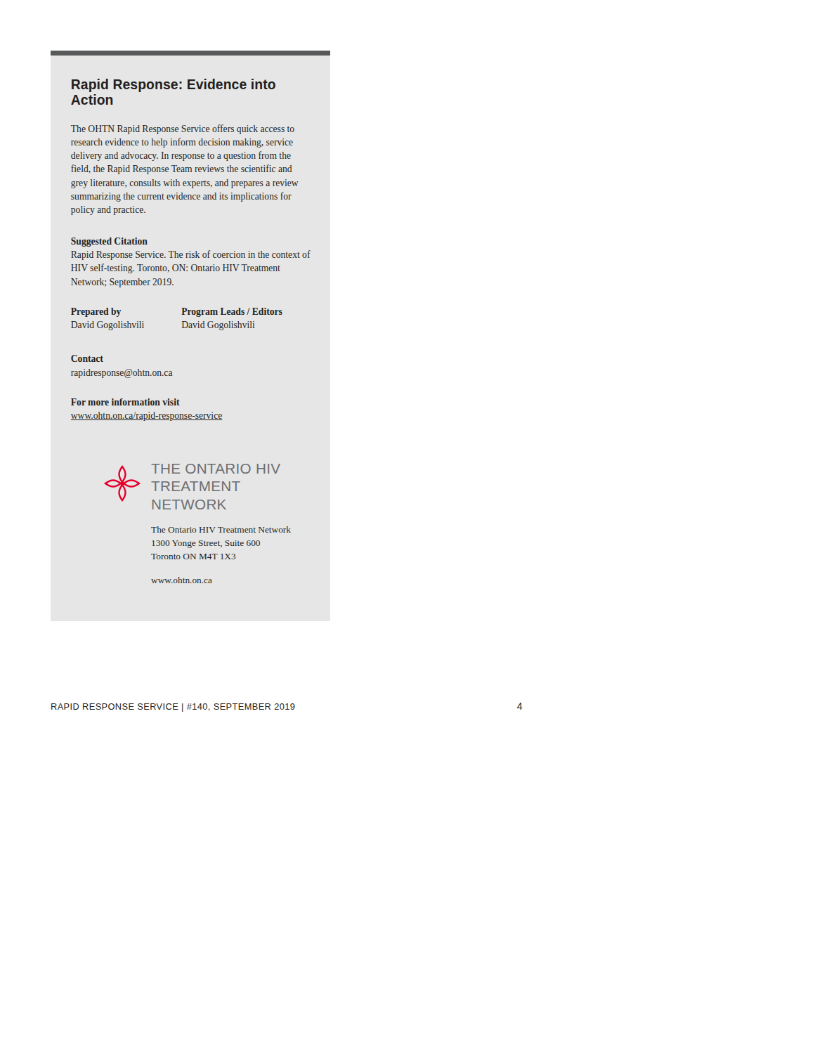Rapid Response: Evidence into Action
The OHTN Rapid Response Service offers quick access to research evidence to help inform decision making, service delivery and advocacy. In response to a question from the field, the Rapid Response Team reviews the scientific and grey literature, consults with experts, and prepares a review summarizing the current evidence and its implications for policy and practice.
Suggested Citation
Rapid Response Service. The risk of coercion in the context of HIV self-testing. Toronto, ON: Ontario HIV Treatment Network; September 2019.
Prepared by
David Gogolishvili
Program Leads / Editors
David Gogolishvili
Contact
rapidresponse@ohtn.on.ca
For more information visit
www.ohtn.on.ca/rapid-response-service
THE ONTARIO HIV
TREATMENT NETWORK
The Ontario HIV Treatment Network
1300 Yonge Street, Suite 600
Toronto ON M4T 1X3
www.ohtn.on.ca
RAPID RESPONSE SERVICE | #140, SEPTEMBER 2019
4